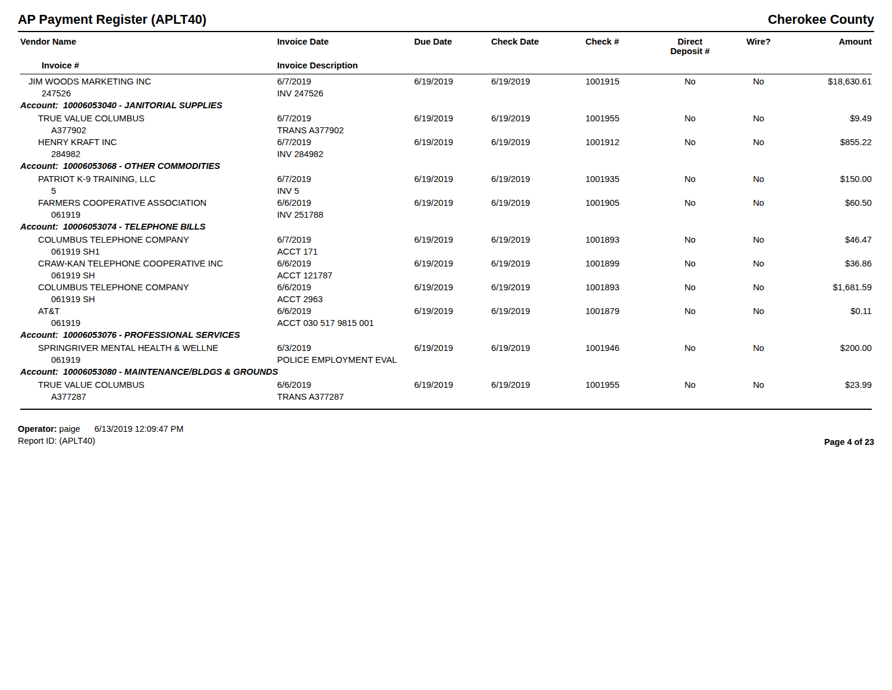AP Payment Register (APLT40)
Cherokee County
| Vendor Name | Invoice Date | Due Date | Check Date | Check # | Direct Deposit # | Wire? | Amount |
| --- | --- | --- | --- | --- | --- | --- | --- |
| Invoice # | Invoice Description | |
| JIM WOODS MARKETING INC | 6/7/2019 | 6/19/2019 | 6/19/2019 | 1001915 | No | No | $18,630.61 |
| 247526 | INV 247526 |
| Account: 10006053040 - JANITORIAL SUPPLIES |
| TRUE VALUE COLUMBUS | 6/7/2019 | 6/19/2019 | 6/19/2019 | 1001955 | No | No | $9.49 |
| A377902 | TRANS A377902 |
| HENRY KRAFT INC | 6/7/2019 | 6/19/2019 | 6/19/2019 | 1001912 | No | No | $855.22 |
| 284982 | INV 284982 |
| Account: 10006053068 - OTHER COMMODITIES |
| PATRIOT K-9 TRAINING, LLC | 6/7/2019 | 6/19/2019 | 6/19/2019 | 1001935 | No | No | $150.00 |
| 5 | INV 5 |
| FARMERS COOPERATIVE ASSOCIATION | 6/6/2019 | 6/19/2019 | 6/19/2019 | 1001905 | No | No | $60.50 |
| 061919 | INV 251788 |
| Account: 10006053074 - TELEPHONE BILLS |
| COLUMBUS TELEPHONE COMPANY | 6/7/2019 | 6/19/2019 | 6/19/2019 | 1001893 | No | No | $46.47 |
| 061919 SH1 | ACCT 171 |
| CRAW-KAN TELEPHONE COOPERATIVE INC | 6/6/2019 | 6/19/2019 | 6/19/2019 | 1001899 | No | No | $36.86 |
| 061919 SH | ACCT 121787 |
| COLUMBUS TELEPHONE COMPANY | 6/6/2019 | 6/19/2019 | 6/19/2019 | 1001893 | No | No | $1,681.59 |
| 061919 SH | ACCT 2963 |
| AT&T | 6/6/2019 | 6/19/2019 | 6/19/2019 | 1001879 | No | No | $0.11 |
| 061919 | ACCT 030 517 9815 001 |
| Account: 10006053076 - PROFESSIONAL SERVICES |
| SPRINGRIVER MENTAL HEALTH & WELLNE | 6/3/2019 | 6/19/2019 | 6/19/2019 | 1001946 | No | No | $200.00 |
| 061919 | POLICE EMPLOYMENT EVAL |
| Account: 10006053080 - MAINTENANCE/BLDGS & GROUNDS |
| TRUE VALUE COLUMBUS | 6/6/2019 | 6/19/2019 | 6/19/2019 | 1001955 | No | No | $23.99 |
| A377287 | TRANS A377287 |
Operator: paige 6/13/2019 12:09:47 PM
Report ID: (APLT40)
Page 4 of 23